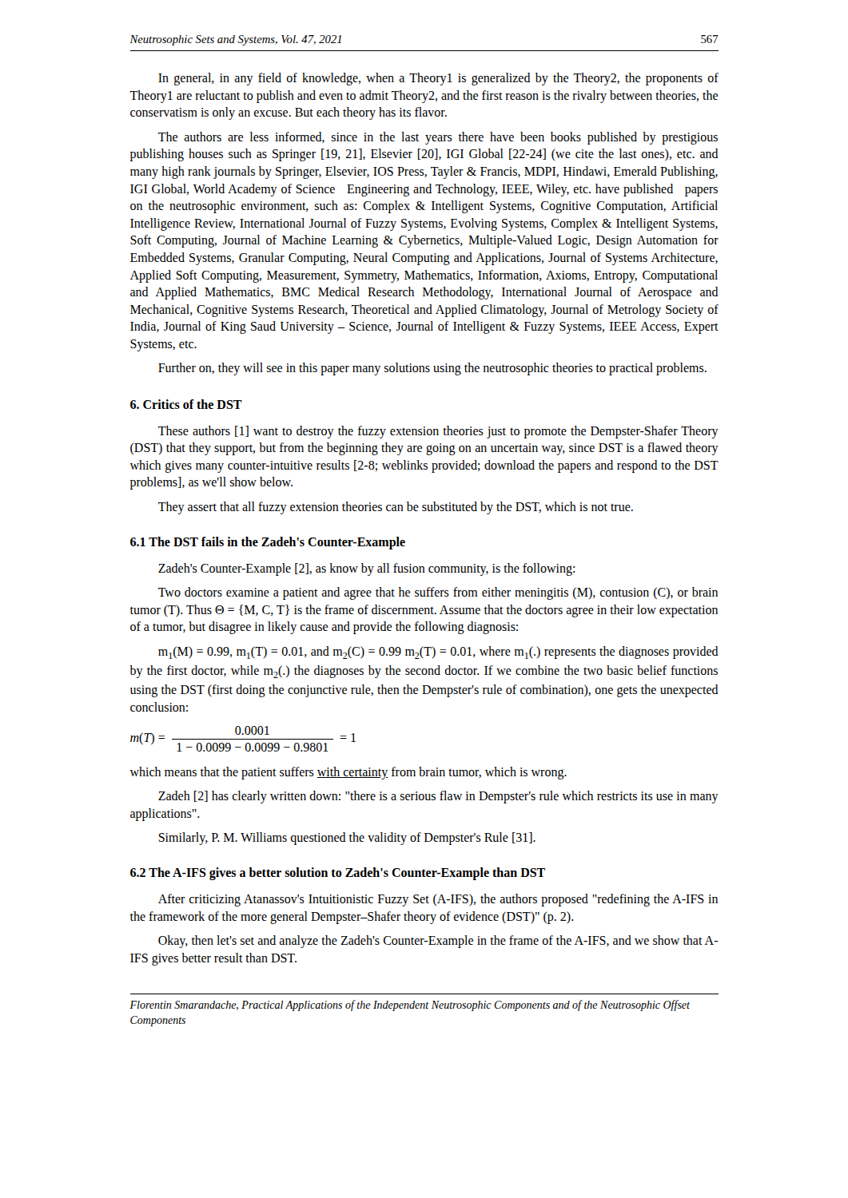Neutrosophic Sets and Systems, Vol. 47, 2021 567
In general, in any field of knowledge, when a Theory1 is generalized by the Theory2, the proponents of Theory1 are reluctant to publish and even to admit Theory2, and the first reason is the rivalry between theories, the conservatism is only an excuse. But each theory has its flavor.
The authors are less informed, since in the last years there have been books published by prestigious publishing houses such as Springer [19, 21], Elsevier [20], IGI Global [22-24] (we cite the last ones), etc. and many high rank journals by Springer, Elsevier, IOS Press, Tayler & Francis, MDPI, Hindawi, Emerald Publishing, IGI Global, World Academy of Science Engineering and Technology, IEEE, Wiley, etc. have published papers on the neutrosophic environment, such as: Complex & Intelligent Systems, Cognitive Computation, Artificial Intelligence Review, International Journal of Fuzzy Systems, Evolving Systems, Complex & Intelligent Systems, Soft Computing, Journal of Machine Learning & Cybernetics, Multiple-Valued Logic, Design Automation for Embedded Systems, Granular Computing, Neural Computing and Applications, Journal of Systems Architecture, Applied Soft Computing, Measurement, Symmetry, Mathematics, Information, Axioms, Entropy, Computational and Applied Mathematics, BMC Medical Research Methodology, International Journal of Aerospace and Mechanical, Cognitive Systems Research, Theoretical and Applied Climatology, Journal of Metrology Society of India, Journal of King Saud University – Science, Journal of Intelligent & Fuzzy Systems, IEEE Access, Expert Systems, etc.
Further on, they will see in this paper many solutions using the neutrosophic theories to practical problems.
6. Critics of the DST
These authors [1] want to destroy the fuzzy extension theories just to promote the Dempster-Shafer Theory (DST) that they support, but from the beginning they are going on an uncertain way, since DST is a flawed theory which gives many counter-intuitive results [2-8; weblinks provided; download the papers and respond to the DST problems], as we'll show below.
They assert that all fuzzy extension theories can be substituted by the DST, which is not true.
6.1 The DST fails in the Zadeh's Counter-Example
Zadeh's Counter-Example [2], as know by all fusion community, is the following:
Two doctors examine a patient and agree that he suffers from either meningitis (M), contusion (C), or brain tumor (T). Thus Θ = {M, C, T} is the frame of discernment. Assume that the doctors agree in their low expectation of a tumor, but disagree in likely cause and provide the following diagnosis:
m1(M) = 0.99, m1(T) = 0.01, and m2(C) = 0.99 m2(T) = 0.01, where m1(.) represents the diagnoses provided by the first doctor, while m2(.) the diagnoses by the second doctor. If we combine the two basic belief functions using the DST (first doing the conjunctive rule, then the Dempster's rule of combination), one gets the unexpected conclusion:
m(T) = 0.00011 − 0.0099 − 0.0099 − 0.9801 = 1
which means that the patient suffers with certainty from brain tumor, which is wrong.
Zadeh [2] has clearly written down: "there is a serious flaw in Dempster's rule which restricts its use in many applications".
Similarly, P. M. Williams questioned the validity of Dempster's Rule [31].
6.2 The A-IFS gives a better solution to Zadeh's Counter-Example than DST
After criticizing Atanassov's Intuitionistic Fuzzy Set (A-IFS), the authors proposed "redefining the A-IFS in the framework of the more general Dempster–Shafer theory of evidence (DST)" (p. 2).
Okay, then let's set and analyze the Zadeh's Counter-Example in the frame of the A-IFS, and we show that A-IFS gives better result than DST.
Florentin Smarandache, Practical Applications of the Independent Neutrosophic Components and of the Neutrosophic Offset Components